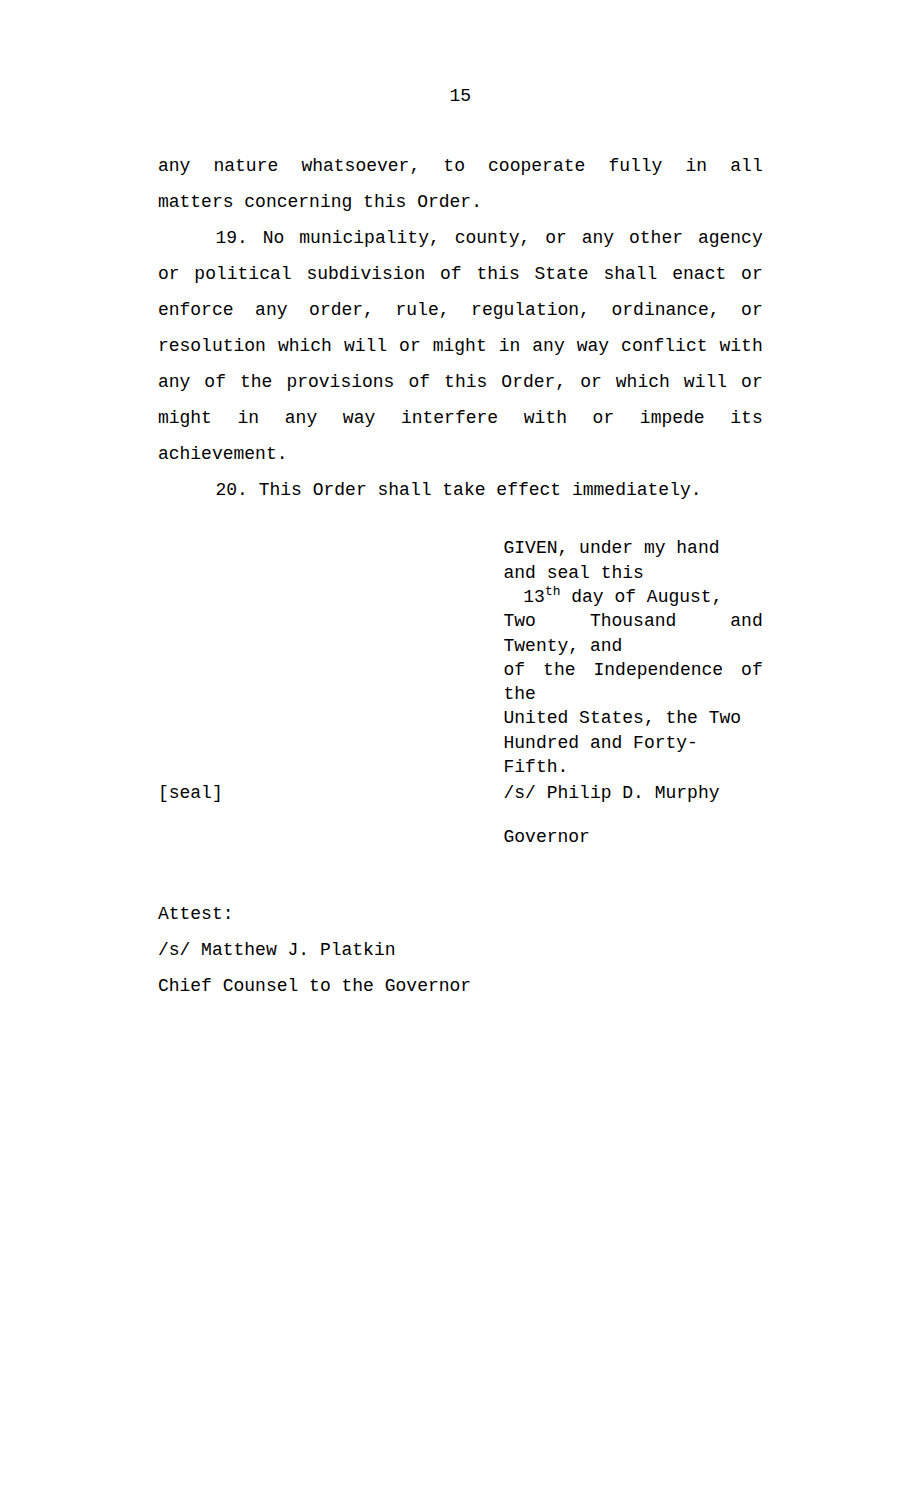15
any nature whatsoever, to cooperate fully in all matters concerning this Order.
19. No municipality, county, or any other agency or political subdivision of this State shall enact or enforce any order, rule, regulation, ordinance, or resolution which will or might in any way conflict with any of the provisions of this Order, or which will or might in any way interfere with or impede its achievement.
20. This Order shall take effect immediately.
GIVEN, under my hand and seal this
13th day of August,
Two Thousand and Twenty, and
of the Independence of the
United States, the Two
Hundred and Forty-Fifth.
[seal]
/s/ Philip D. Murphy
Governor
Attest:
/s/ Matthew J. Platkin
Chief Counsel to the Governor